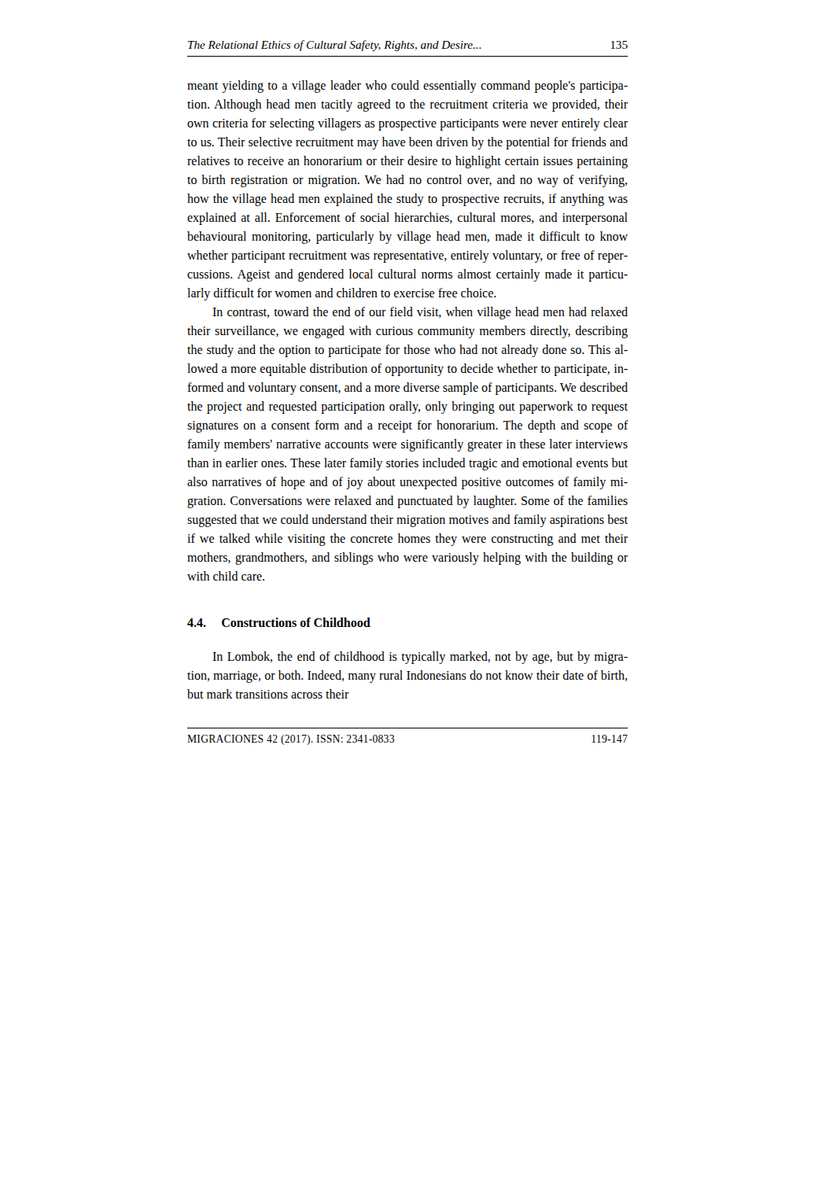The Relational Ethics of Cultural Safety, Rights, and Desire... 135
meant yielding to a village leader who could essentially command people's participation. Although head men tacitly agreed to the recruitment criteria we provided, their own criteria for selecting villagers as prospective participants were never entirely clear to us. Their selective recruitment may have been driven by the potential for friends and relatives to receive an honorarium or their desire to highlight certain issues pertaining to birth registration or migration. We had no control over, and no way of verifying, how the village head men explained the study to prospective recruits, if anything was explained at all. Enforcement of social hierarchies, cultural mores, and interpersonal behavioural monitoring, particularly by village head men, made it difficult to know whether participant recruitment was representative, entirely voluntary, or free of repercussions. Ageist and gendered local cultural norms almost certainly made it particularly difficult for women and children to exercise free choice.
In contrast, toward the end of our field visit, when village head men had relaxed their surveillance, we engaged with curious community members directly, describing the study and the option to participate for those who had not already done so. This allowed a more equitable distribution of opportunity to decide whether to participate, informed and voluntary consent, and a more diverse sample of participants. We described the project and requested participation orally, only bringing out paperwork to request signatures on a consent form and a receipt for honorarium. The depth and scope of family members' narrative accounts were significantly greater in these later interviews than in earlier ones. These later family stories included tragic and emotional events but also narratives of hope and of joy about unexpected positive outcomes of family migration. Conversations were relaxed and punctuated by laughter. Some of the families suggested that we could understand their migration motives and family aspirations best if we talked while visiting the concrete homes they were constructing and met their mothers, grandmothers, and siblings who were variously helping with the building or with child care.
4.4. Constructions of Childhood
In Lombok, the end of childhood is typically marked, not by age, but by migration, marriage, or both. Indeed, many rural Indonesians do not know their date of birth, but mark transitions across their
MIGRACIONES 42 (2017). ISSN: 2341-0833 119-147